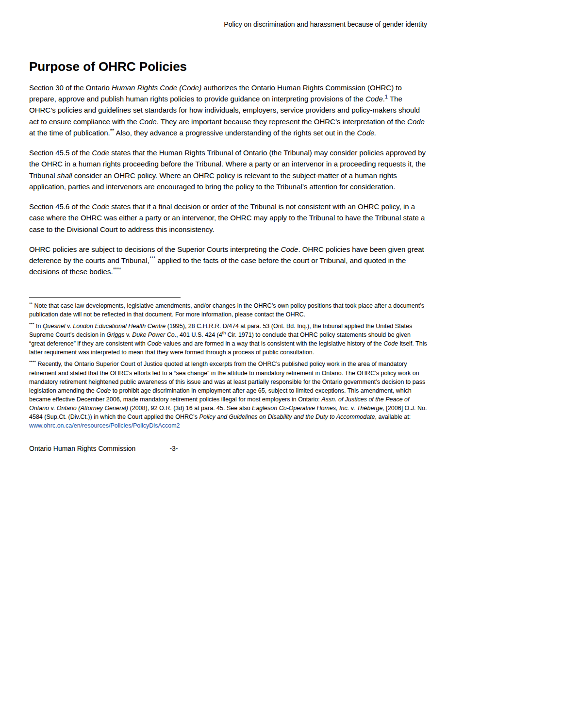Policy on discrimination and harassment because of gender identity
Purpose of OHRC Policies
Section 30 of the Ontario Human Rights Code (Code) authorizes the Ontario Human Rights Commission (OHRC) to prepare, approve and publish human rights policies to provide guidance on interpreting provisions of the Code.1 The OHRC’s policies and guidelines set standards for how individuals, employers, service providers and policy-makers should act to ensure compliance with the Code. They are important because they represent the OHRC’s interpretation of the Code at the time of publication.** Also, they advance a progressive understanding of the rights set out in the Code.
Section 45.5 of the Code states that the Human Rights Tribunal of Ontario (the Tribunal) may consider policies approved by the OHRC in a human rights proceeding before the Tribunal. Where a party or an intervenor in a proceeding requests it, the Tribunal shall consider an OHRC policy. Where an OHRC policy is relevant to the subject-matter of a human rights application, parties and intervenors are encouraged to bring the policy to the Tribunal’s attention for consideration.
Section 45.6 of the Code states that if a final decision or order of the Tribunal is not consistent with an OHRC policy, in a case where the OHRC was either a party or an intervenor, the OHRC may apply to the Tribunal to have the Tribunal state a case to the Divisional Court to address this inconsistency.
OHRC policies are subject to decisions of the Superior Courts interpreting the Code. OHRC policies have been given great deference by the courts and Tribunal,*** applied to the facts of the case before the court or Tribunal, and quoted in the decisions of these bodies.****
** Note that case law developments, legislative amendments, and/or changes in the OHRC’s own policy positions that took place after a document’s publication date will not be reflected in that document. For more information, please contact the OHRC.
*** In Quesnel v. London Educational Health Centre (1995), 28 C.H.R.R. D/474 at para. 53 (Ont. Bd. Inq.), the tribunal applied the United States Supreme Court’s decision in Griggs v. Duke Power Co., 401 U.S. 424 (4th Cir. 1971) to conclude that OHRC policy statements should be given “great deference” if they are consistent with Code values and are formed in a way that is consistent with the legislative history of the Code itself. This latter requirement was interpreted to mean that they were formed through a process of public consultation.
**** Recently, the Ontario Superior Court of Justice quoted at length excerpts from the OHRC’s published policy work in the area of mandatory retirement and stated that the OHRC’s efforts led to a “sea change” in the attitude to mandatory retirement in Ontario. The OHRC’s policy work on mandatory retirement heightened public awareness of this issue and was at least partially responsible for the Ontario government’s decision to pass legislation amending the Code to prohibit age discrimination in employment after age 65, subject to limited exceptions. This amendment, which became effective December 2006, made mandatory retirement policies illegal for most employers in Ontario: Assn. of Justices of the Peace of Ontario v. Ontario (Attorney General) (2008), 92 O.R. (3d) 16 at para. 45. See also Eagleson Co-Operative Homes, Inc. v. Théberge, [2006] O.J. No. 4584 (Sup.Ct. (Div.Ct.)) in which the Court applied the OHRC’s Policy and Guidelines on Disability and the Duty to Accommodate, available at: www.ohrc.on.ca/en/resources/Policies/PolicyDisAccom2
Ontario Human Rights Commission -3-